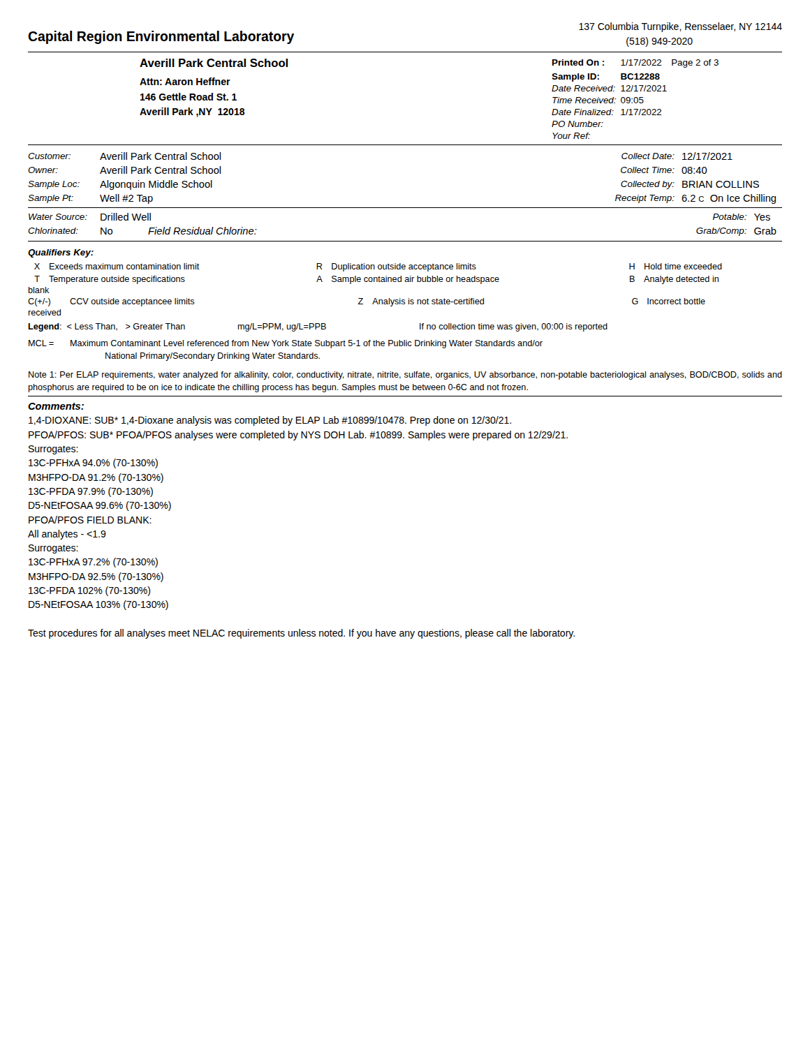Capital Region Environmental Laboratory
137 Columbia Turnpike, Rensselaer, NY 12144
(518) 949-2020
Averill Park Central School
Attn: Aaron Heffner
146 Gettle Road St. 1
Averill Park ,NY 12018
| Printed On : | 1/17/2022 | Page 2 of 3 |
| Sample ID: | BC12288 | |
| Date Received: | 12/17/2021 | |
| Time Received: | 09:05 | |
| Date Finalized: | 1/17/2022 | |
| PO Number: | | |
| Your Ref: | | |
| Customer: | Averill Park Central School |
| Owner: | Averill Park Central School |
| Sample Loc: | Algonquin Middle School |
| Sample Pt: | Well #2 Tap |
| Collect Date: | 12/17/2021 |
| Collect Time: | 08:40 |
| Collected by: | BRIAN COLLINS |
| Receipt Temp: | 6.2 C On Ice Chilling |
| Water Source: | Drilled Well |
| Chlorinated: | No Field Residual Chlorine: |
| Potable: | Yes |
| Grab/Comp: | Grab |
Qualifiers Key:
| X | Exceeds maximum contamination limit | R | Duplication outside acceptance limits | H | Hold time exceeded |
| T | Temperature outside specifications | A | Sample contained air bubble or headspace | B | Analyte detected in |
blank
| C(+/-) | CCV outside acceptancee limits | Z | Analysis is not state-certified | G | Incorrect bottle |
received
Legend: < Less Than, > Greater Than
mg/L=PPM, ug/L=PPB
If no collection time was given, 00:00 is reported
MCL =Maximum Contaminant Level referenced from New York State Subpart 5-1 of the Public Drinking Water Standards and/or
National Primary/Secondary Drinking Water Standards.
Note 1: Per ELAP requirements, water analyzed for alkalinity, color, conductivity, nitrate, nitrite, sulfate, organics, UV absorbance, non-potable bacteriological analyses, BOD/CBOD, solids and phosphorus are required to be on ice to indicate the chilling process has begun. Samples must be between 0-6C and not frozen.
Comments:
1,4-DIOXANE: SUB* 1,4-Dioxane analysis was completed by ELAP Lab #10899/10478. Prep done on 12/30/21.
PFOA/PFOS: SUB* PFOA/PFOS analyses were completed by NYS DOH Lab. #10899. Samples were prepared on 12/29/21.
Surrogates:
13C-PFHxA 94.0% (70-130%)
M3HFPO-DA 91.2% (70-130%)
13C-PFDA 97.9% (70-130%)
D5-NEtFOSAA 99.6% (70-130%)
PFOA/PFOS FIELD BLANK:
All analytes - <1.9
Surrogates:
13C-PFHxA 97.2% (70-130%)
M3HFPO-DA 92.5% (70-130%)
13C-PFDA 102% (70-130%)
D5-NEtFOSAA 103% (70-130%)
Test procedures for all analyses meet NELAC requirements unless noted. If you have any questions, please call the laboratory.